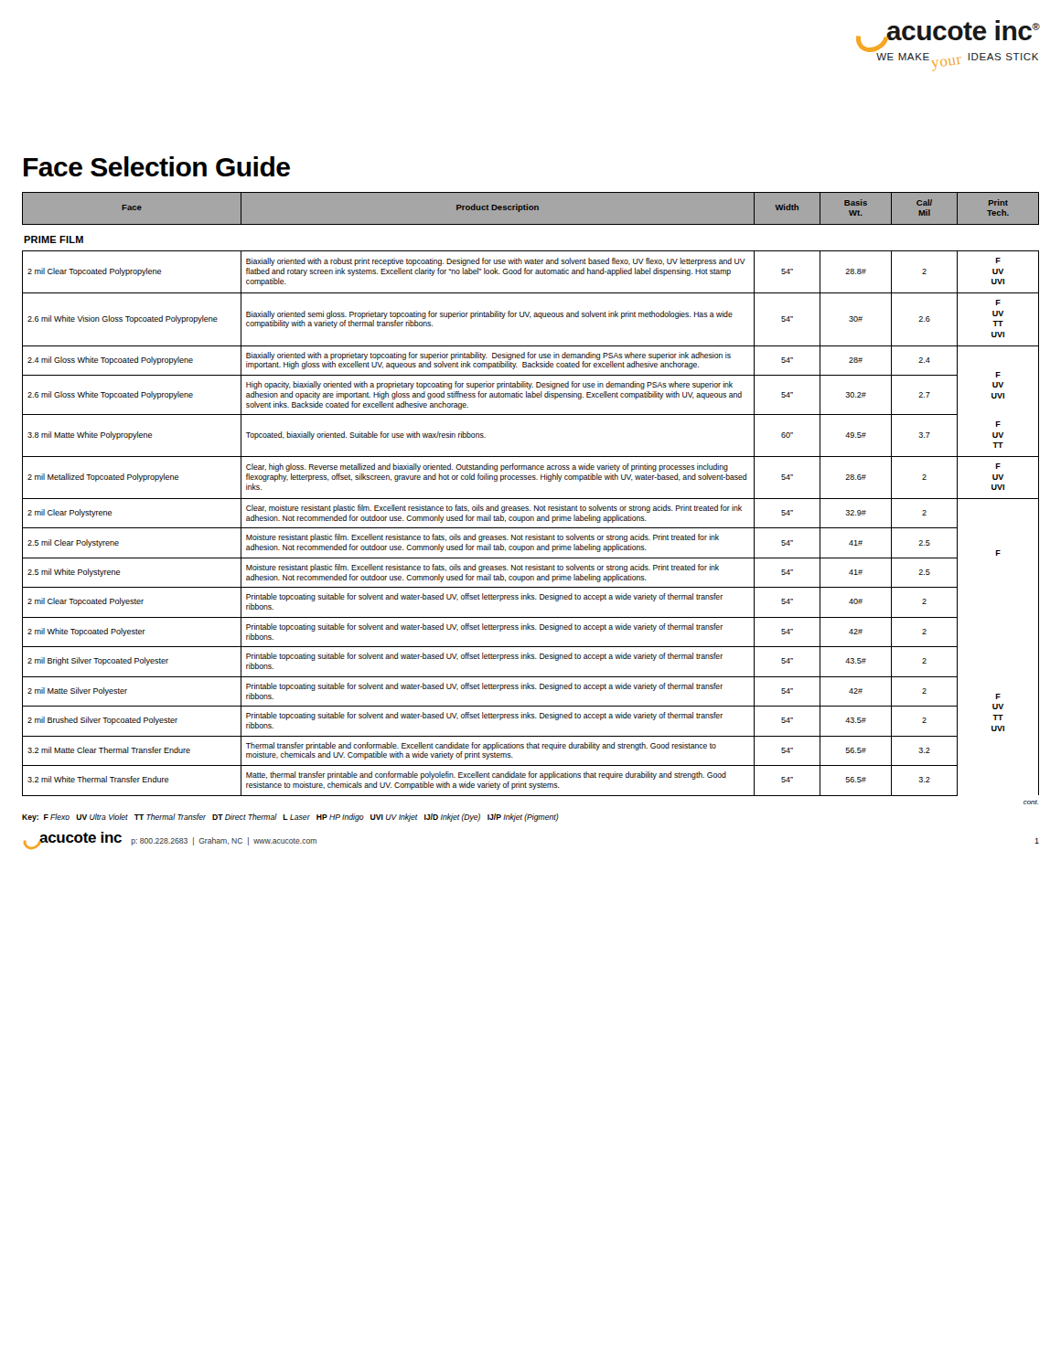acucote inc®
WE MAKE your IDEAS STICK
Face Selection Guide
| Face | Product Description | Width | Basis Wt. | Cal/ Mil | Print Tech. |
| --- | --- | --- | --- | --- | --- |
PRIME FILM
| 2 mil Clear Topcoated Polypropylene | Biaxially oriented with a robust print receptive topcoating. Designed for use with water and solvent based flexo, UV flexo, UV letterpress and UV flatbed and rotary screen ink systems. Excellent clarity for “no label” look. Good for automatic and hand-applied label dispensing. Hot stamp compatible. | 54” | 28.8# | 2 | F UV UVI |
| 2.6 mil White Vision Gloss Topcoated Polypropylene | Biaxially oriented semi gloss. Proprietary topcoating for superior printability for UV, aqueous and solvent ink print methodologies. Has a wide compatibility with a variety of thermal transfer ribbons. | 54” | 30# | 2.6 | F UV TT UVI |
| 2.4 mil Gloss White Topcoated Polypropylene | Biaxially oriented with a proprietary topcoating for superior printability. Designed for use in demanding PSAs where superior ink adhesion is important. High gloss with excellent UV, aqueous and solvent ink compatibility. Backside coated for excellent adhesive anchorage. | 54” | 28# | 2.4 | F UV UVI |
| 2.6 mil Gloss White Topcoated Polypropylene | High opacity, biaxially oriented with a proprietary topcoating for superior printability. Designed for use in demanding PSAs where superior ink adhesion and opacity are important. High gloss and good stiffness for automatic label dispensing. Excellent compatibility with UV, aqueous and solvent inks. Backside coated for excellent adhesive anchorage. | 54” | 30.2# | 2.7 |
| 3.8 mil Matte White Polypropylene | Topcoated, biaxially oriented. Suitable for use with wax/resin ribbons. | 60” | 49.5# | 3.7 | F UV TT |
| 2 mil Metallized Topcoated Polypropylene | Clear, high gloss. Reverse metallized and biaxially oriented. Outstanding performance across a wide variety of printing processes including flexography, letterpress, offset, silkscreen, gravure and hot or cold foiling processes. Highly compatible with UV, water-based, and solvent-based inks. | 54” | 28.6# | 2 | F UV UVI |
| 2 mil Clear Polystyrene | Clear, moisture resistant plastic film. Excellent resistance to fats, oils and greases. Not resistant to solvents or strong acids. Print treated for ink adhesion. Not recommended for outdoor use. Commonly used for mail tab, coupon and prime labeling applications. | 54” | 32.9# | 2 | F |
| 2.5 mil Clear Polystyrene | Moisture resistant plastic film. Excellent resistance to fats, oils and greases. Not resistant to solvents or strong acids. Print treated for ink adhesion. Not recommended for outdoor use. Commonly used for mail tab, coupon and prime labeling applications. | 54” | 41# | 2.5 |
| 2.5 mil White Polystyrene | Moisture resistant plastic film. Excellent resistance to fats, oils and greases. Not resistant to solvents or strong acids. Print treated for ink adhesion. Not recommended for outdoor use. Commonly used for mail tab, coupon and prime labeling applications. | 54” | 41# | 2.5 |
| 2 mil Clear Topcoated Polyester | Printable topcoating suitable for solvent and water-based UV, offset letterpress inks. Designed to accept a wide variety of thermal transfer ribbons. | 54” | 40# | 2 | F UV TT UVI |
| 2 mil White Topcoated Polyester | Printable topcoating suitable for solvent and water-based UV, offset letterpress inks. Designed to accept a wide variety of thermal transfer ribbons. | 54” | 42# | 2 |
| 2 mil Bright Silver Topcoated Polyester | Printable topcoating suitable for solvent and water-based UV, offset letterpress inks. Designed to accept a wide variety of thermal transfer ribbons. | 54” | 43.5# | 2 |
| 2 mil Matte Silver Polyester | Printable topcoating suitable for solvent and water-based UV, offset letterpress inks. Designed to accept a wide variety of thermal transfer ribbons. | 54” | 42# | 2 |
| 2 mil Brushed Silver Topcoated Polyester | Printable topcoating suitable for solvent and water-based UV, offset letterpress inks. Designed to accept a wide variety of thermal transfer ribbons. | 54” | 43.5# | 2 |
| 3.2 mil Matte Clear Thermal Transfer Endure | Thermal transfer printable and conformable. Excellent candidate for applications that require durability and strength. Good resistance to moisture, chemicals and UV. Compatible with a wide variety of print systems. | 54” | 56.5# | 3.2 |
| 3.2 mil White Thermal Transfer Endure | Matte, thermal transfer printable and conformable polyolefin. Excellent candidate for applications that require durability and strength. Good resistance to moisture, chemicals and UV. Compatible with a wide variety of print systems. | 54” | 56.5# | 3.2 |
cont.
Key: F Flexo UV Ultra Violet TT Thermal Transfer DT Direct Thermal L Laser HP HP Indigo UVI UV Inkjet IJ/D Inkjet (Dye) IJ/P Inkjet (Pigment)
acucote inc
p: 800.228.2683 | Graham, NC | www.acucote.com
1